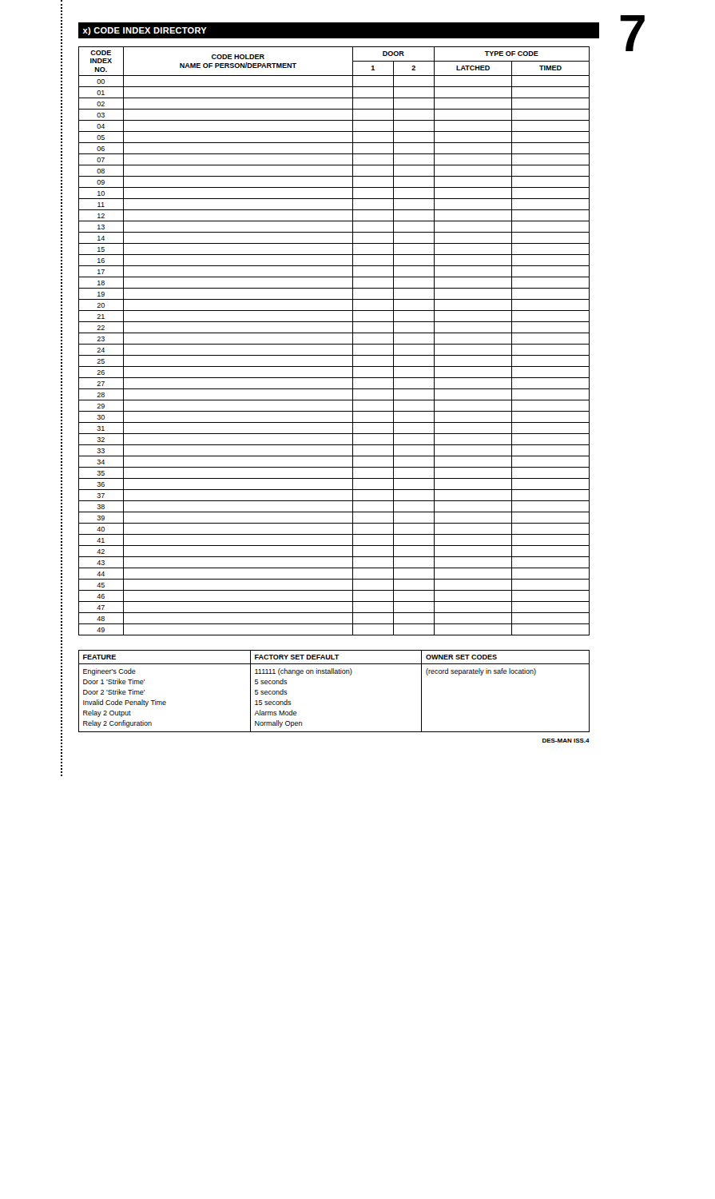7
x) CODE INDEX DIRECTORY
| CODE INDEX NO. | CODE HOLDER NAME OF PERSON/DEPARTMENT | DOOR | TYPE OF CODE |
| --- | --- | --- | --- |
| 1 | 2 | LATCHED | TIMED |
| 00 | | | | | |
| 01 | | | | | |
| 02 | | | | | |
| 03 | | | | | |
| 04 | | | | | |
| 05 | | | | | |
| 06 | | | | | |
| 07 | | | | | |
| 08 | | | | | |
| 09 | | | | | |
| 10 | | | | | |
| 11 | | | | | |
| 12 | | | | | |
| 13 | | | | | |
| 14 | | | | | |
| 15 | | | | | |
| 16 | | | | | |
| 17 | | | | | |
| 18 | | | | | |
| 19 | | | | | |
| 20 | | | | | |
| 21 | | | | | |
| 22 | | | | | |
| 23 | | | | | |
| 24 | | | | | |
| 25 | | | | | |
| 26 | | | | | |
| 27 | | | | | |
| 28 | | | | | |
| 29 | | | | | |
| 30 | | | | | |
| 31 | | | | | |
| 32 | | | | | |
| 33 | | | | | |
| 34 | | | | | |
| 35 | | | | | |
| 36 | | | | | |
| 37 | | | | | |
| 38 | | | | | |
| 39 | | | | | |
| 40 | | | | | |
| 41 | | | | | |
| 42 | | | | | |
| 43 | | | | | |
| 44 | | | | | |
| 45 | | | | | |
| 46 | | | | | |
| 47 | | | | | |
| 48 | | | | | |
| 49 | | | | | |
| FEATURE | FACTORY SET DEFAULT | OWNER SET CODES |
| --- | --- | --- |
| Engineer's Code Door 1 'Strike Time' Door 2 'Strike Time' Invalid Code Penalty Time Relay 2 Output Relay 2 Configuration | 111111 (change on installation) 5 seconds 5 seconds 15 seconds Alarms Mode Normally Open | (record separately in safe location) |
DES-MAN ISS.4